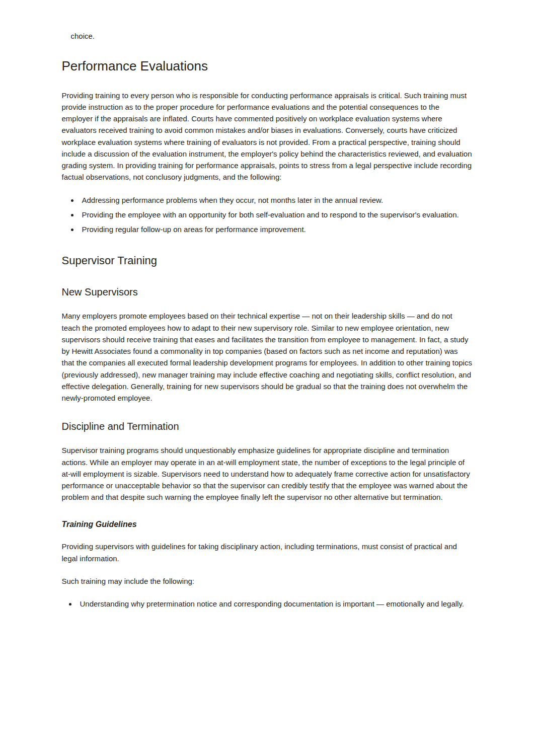choice.
Performance Evaluations
Providing training to every person who is responsible for conducting performance appraisals is critical. Such training must provide instruction as to the proper procedure for performance evaluations and the potential consequences to the employer if the appraisals are inflated. Courts have commented positively on workplace evaluation systems where evaluators received training to avoid common mistakes and/or biases in evaluations. Conversely, courts have criticized workplace evaluation systems where training of evaluators is not provided. From a practical perspective, training should include a discussion of the evaluation instrument, the employer's policy behind the characteristics reviewed, and evaluation grading system. In providing training for performance appraisals, points to stress from a legal perspective include recording factual observations, not conclusory judgments, and the following:
Addressing performance problems when they occur, not months later in the annual review.
Providing the employee with an opportunity for both self-evaluation and to respond to the supervisor's evaluation.
Providing regular follow-up on areas for performance improvement.
Supervisor Training
New Supervisors
Many employers promote employees based on their technical expertise — not on their leadership skills — and do not teach the promoted employees how to adapt to their new supervisory role. Similar to new employee orientation, new supervisors should receive training that eases and facilitates the transition from employee to management. In fact, a study by Hewitt Associates found a commonality in top companies (based on factors such as net income and reputation) was that the companies all executed formal leadership development programs for employees. In addition to other training topics (previously addressed), new manager training may include effective coaching and negotiating skills, conflict resolution, and effective delegation. Generally, training for new supervisors should be gradual so that the training does not overwhelm the newly-promoted employee.
Discipline and Termination
Supervisor training programs should unquestionably emphasize guidelines for appropriate discipline and termination actions. While an employer may operate in an at-will employment state, the number of exceptions to the legal principle of at-will employment is sizable. Supervisors need to understand how to adequately frame corrective action for unsatisfactory performance or unacceptable behavior so that the supervisor can credibly testify that the employee was warned about the problem and that despite such warning the employee finally left the supervisor no other alternative but termination.
Training Guidelines
Providing supervisors with guidelines for taking disciplinary action, including terminations, must consist of practical and legal information.
Such training may include the following:
Understanding why pretermination notice and corresponding documentation is important — emotionally and legally.